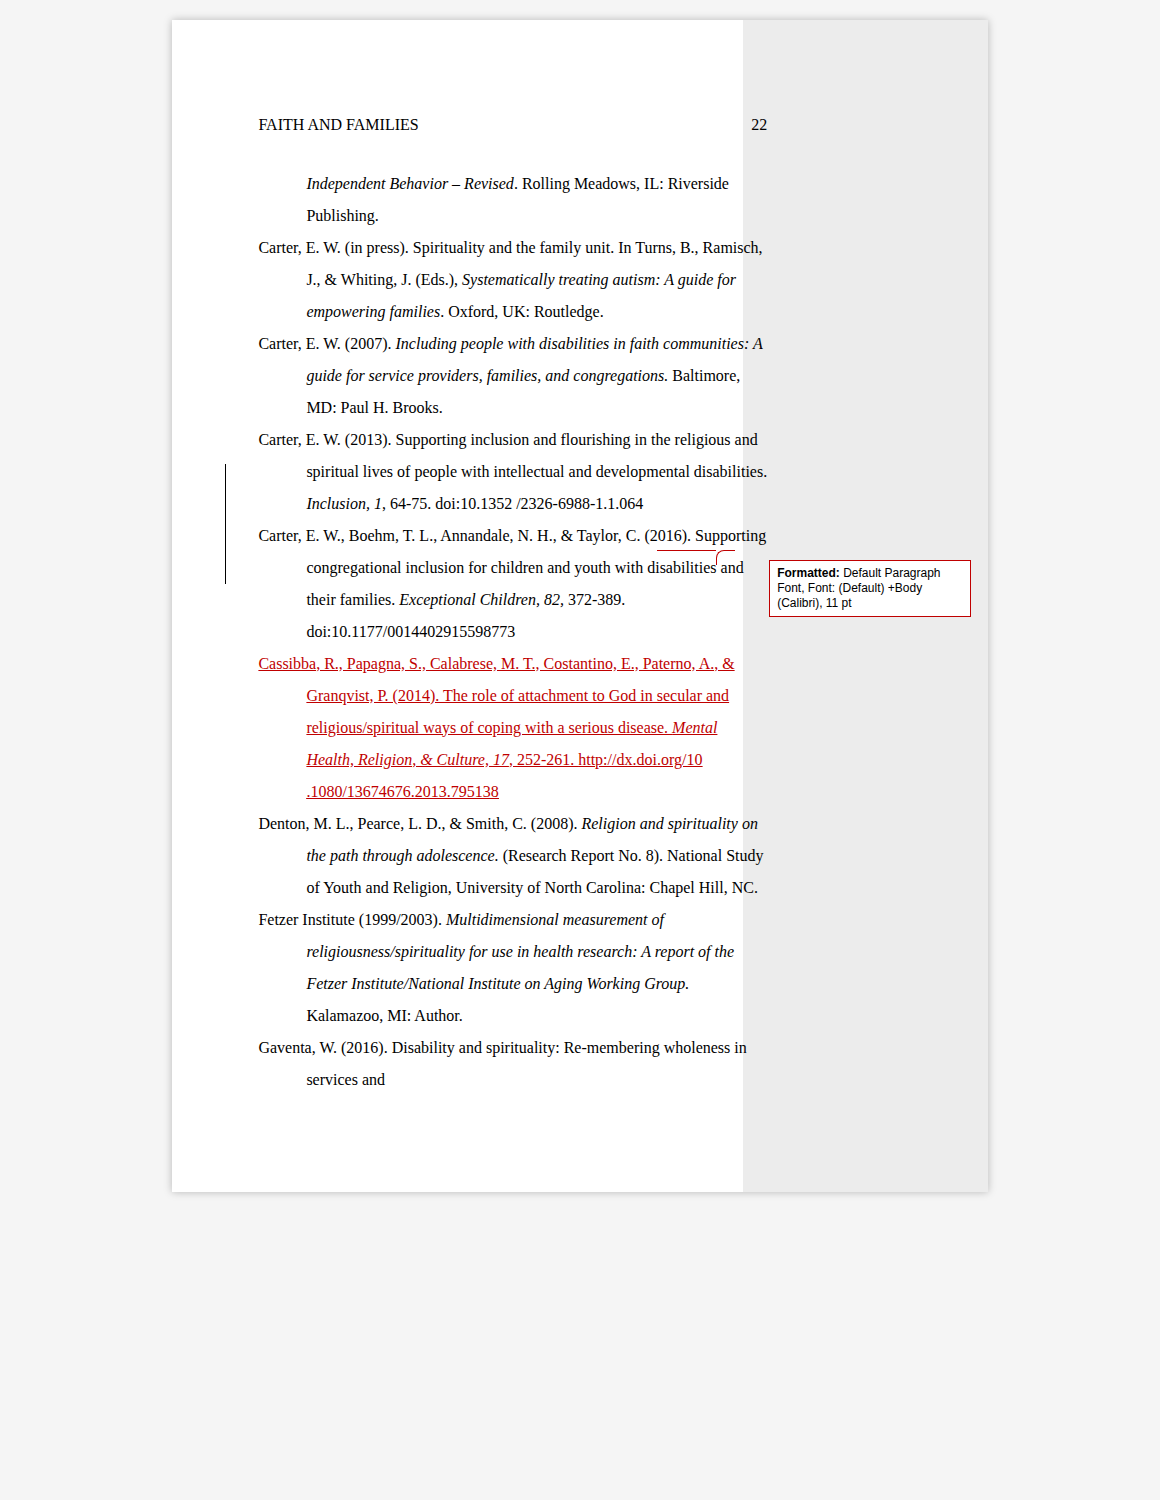FAITH AND FAMILIES 22
Independent Behavior – Revised. Rolling Meadows, IL: Riverside Publishing.
Carter, E. W. (in press). Spirituality and the family unit. In Turns, B., Ramisch, J., & Whiting, J. (Eds.), Systematically treating autism: A guide for empowering families. Oxford, UK: Routledge.
Carter, E. W. (2007). Including people with disabilities in faith communities: A guide for service providers, families, and congregations. Baltimore, MD: Paul H. Brooks.
Carter, E. W. (2013). Supporting inclusion and flourishing in the religious and spiritual lives of people with intellectual and developmental disabilities. Inclusion, 1, 64-75. doi:10.1352 /2326-6988-1.1.064
Carter, E. W., Boehm, T. L., Annandale, N. H., & Taylor, C. (2016). Supporting congregational inclusion for children and youth with disabilities and their families. Exceptional Children, 82, 372-389. doi:10.1177/0014402915598773
Cassibba, R., Papagna, S., Calabrese, M. T., Costantino, E., Paterno, A., & Granqvist, P. (2014). The role of attachment to God in secular and religious/spiritual ways of coping with a serious disease. Mental Health, Religion, & Culture, 17, 252-261. http://dx.doi.org/10 .1080/13674676.2013.795138
Denton, M. L., Pearce, L. D., & Smith, C. (2008). Religion and spirituality on the path through adolescence. (Research Report No. 8). National Study of Youth and Religion, University of North Carolina: Chapel Hill, NC.
Fetzer Institute (1999/2003). Multidimensional measurement of religiousness/spirituality for use in health research: A report of the Fetzer Institute/National Institute on Aging Working Group. Kalamazoo, MI: Author.
Gaventa, W. (2016). Disability and spirituality: Re-membering wholeness in services and
Formatted: Default Paragraph Font, Font: (Default) +Body (Calibri), 11 pt